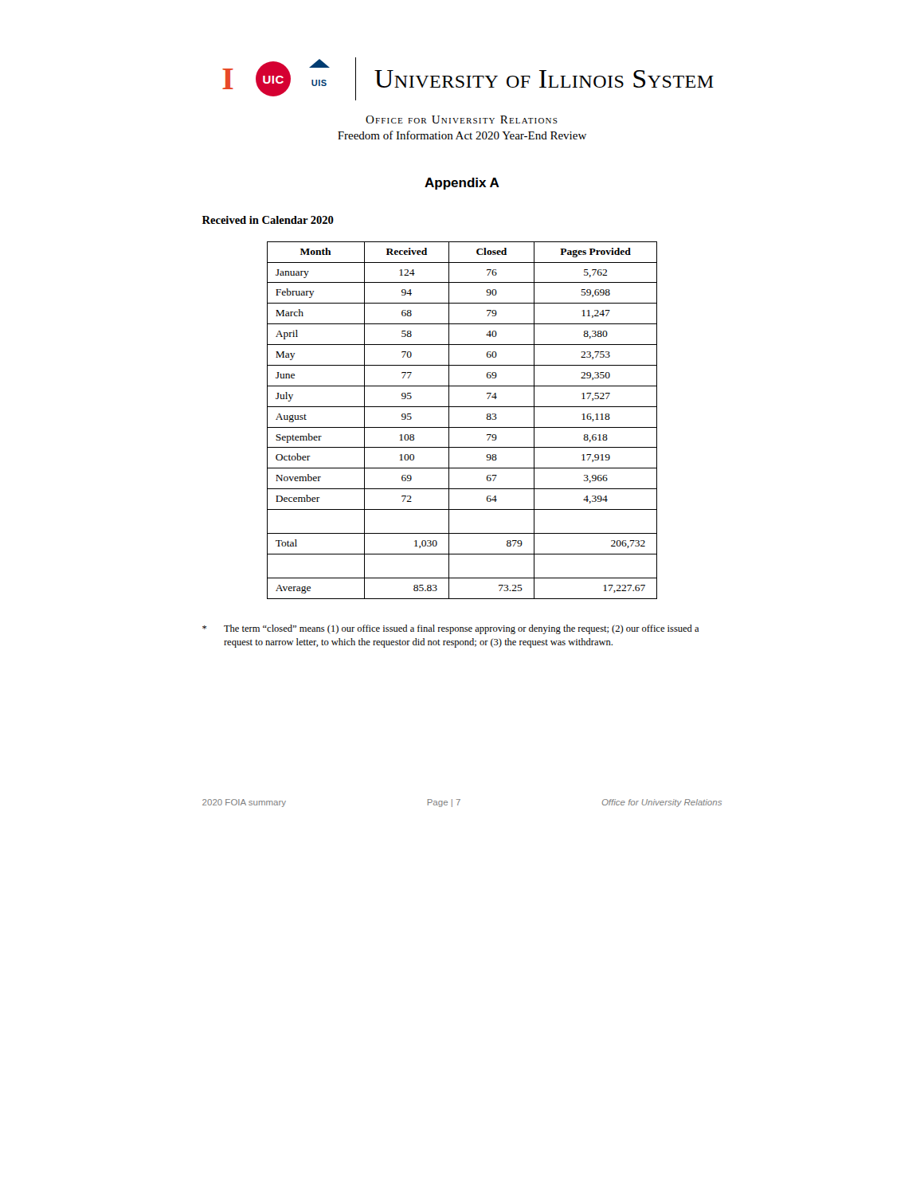I
UIC
UIS
University of Illinois System
Office for University Relations
Freedom of Information Act 2020 Year-End Review
Appendix A
Received in Calendar 2020
| Month | Received | Closed | Pages Provided |
| --- | --- | --- | --- |
| January | 124 | 76 | 5,762 |
| February | 94 | 90 | 59,698 |
| March | 68 | 79 | 11,247 |
| April | 58 | 40 | 8,380 |
| May | 70 | 60 | 23,753 |
| June | 77 | 69 | 29,350 |
| July | 95 | 74 | 17,527 |
| August | 95 | 83 | 16,118 |
| September | 108 | 79 | 8,618 |
| October | 100 | 98 | 17,919 |
| November | 69 | 67 | 3,966 |
| December | 72 | 64 | 4,394 |
| Total | 1,030 | 879 | 206,732 |
| Average | 85.83 | 73.25 | 17,227.67 |
*
The term “closed” means (1) our office issued a final response approving or denying the request; (2) our office issued a request to narrow letter, to which the requestor did not respond; or (3) the request was withdrawn.
2020 FOIA summary
Page | 7
Office for University Relations